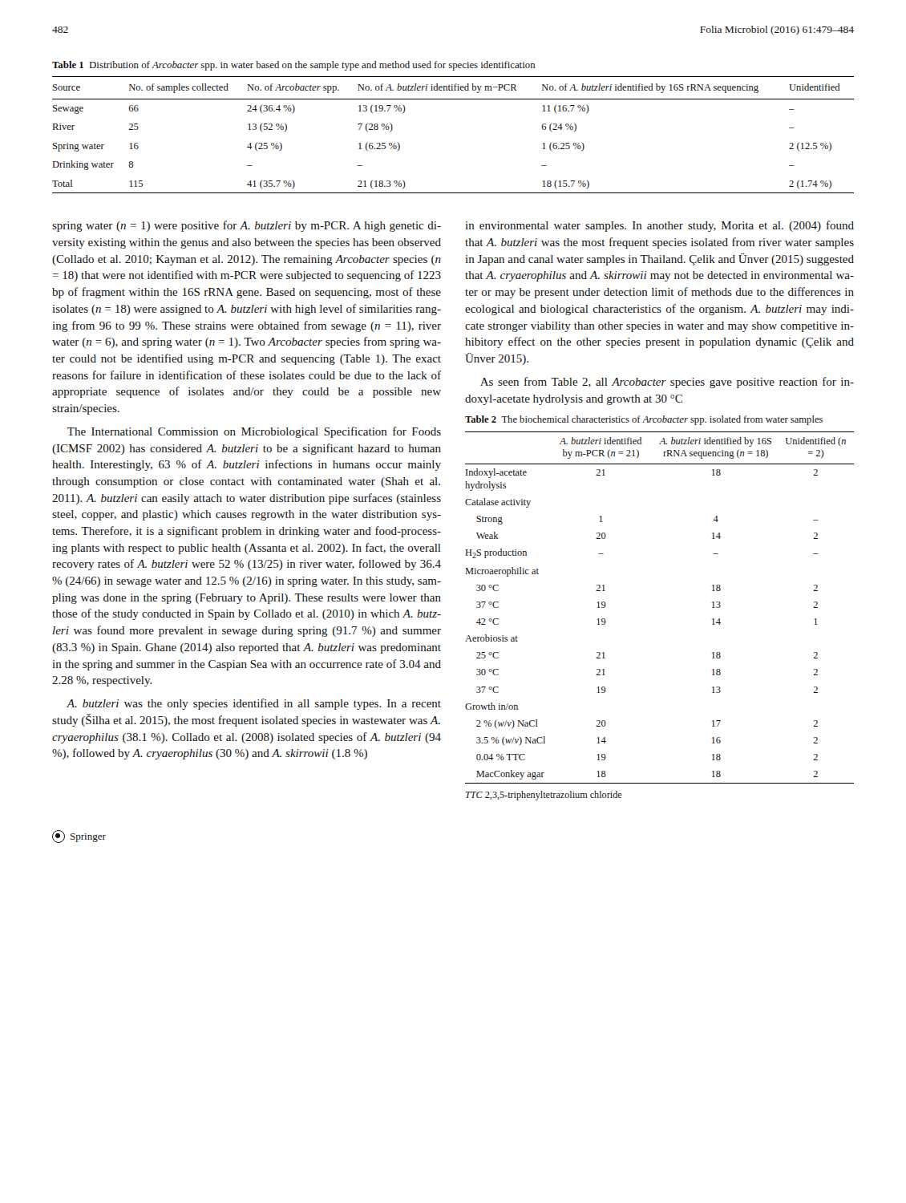482 Folia Microbiol (2016) 61:479–484
Table 1 Distribution of Arcobacter spp. in water based on the sample type and method used for species identification
| Source | No. of samples collected | No. of Arcobacter spp. | No. of A. butzleri identified by m−PCR | No. of A. butzleri identified by 16S rRNA sequencing | Unidentified |
| --- | --- | --- | --- | --- | --- |
| Sewage | 66 | 24 (36.4 %) | 13 (19.7 %) | 11 (16.7 %) | – |
| River | 25 | 13 (52 %) | 7 (28 %) | 6 (24 %) | – |
| Spring water | 16 | 4 (25 %) | 1 (6.25 %) | 1 (6.25 %) | 2 (12.5 %) |
| Drinking water | 8 | – | – | – | – |
| Total | 115 | 41 (35.7 %) | 21 (18.3 %) | 18 (15.7 %) | 2 (1.74 %) |
spring water (n = 1) were positive for A. butzleri by m-PCR. A high genetic diversity existing within the genus and also between the species has been observed (Collado et al. 2010; Kayman et al. 2012). The remaining Arcobacter species (n = 18) that were not identified with m-PCR were subjected to sequencing of 1223 bp of fragment within the 16S rRNA gene. Based on sequencing, most of these isolates (n = 18) were assigned to A. butzleri with high level of similarities ranging from 96 to 99 %. These strains were obtained from sewage (n = 11), river water (n = 6), and spring water (n = 1). Two Arcobacter species from spring water could not be identified using m-PCR and sequencing (Table 1). The exact reasons for failure in identification of these isolates could be due to the lack of appropriate sequence of isolates and/or they could be a possible new strain/species.
The International Commission on Microbiological Specification for Foods (ICMSF 2002) has considered A. butzleri to be a significant hazard to human health. Interestingly, 63 % of A. butzleri infections in humans occur mainly through consumption or close contact with contaminated water (Shah et al. 2011). A. butzleri can easily attach to water distribution pipe surfaces (stainless steel, copper, and plastic) which causes regrowth in the water distribution systems. Therefore, it is a significant problem in drinking water and food-processing plants with respect to public health (Assanta et al. 2002). In fact, the overall recovery rates of A. butzleri were 52 % (13/25) in river water, followed by 36.4 % (24/66) in sewage water and 12.5 % (2/16) in spring water. In this study, sampling was done in the spring (February to April). These results were lower than those of the study conducted in Spain by Collado et al. (2010) in which A. butzleri was found more prevalent in sewage during spring (91.7 %) and summer (83.3 %) in Spain. Ghane (2014) also reported that A. butzleri was predominant in the spring and summer in the Caspian Sea with an occurrence rate of 3.04 and 2.28 %, respectively.
A. butzleri was the only species identified in all sample types. In a recent study (Šilha et al. 2015), the most frequent isolated species in wastewater was A. cryaerophilus (38.1 %). Collado et al. (2008) isolated species of A. butzleri (94 %), followed by A. cryaerophilus (30 %) and A. skirrowii (1.8 %)
in environmental water samples. In another study, Morita et al. (2004) found that A. butzleri was the most frequent species isolated from river water samples in Japan and canal water samples in Thailand. Çelik and Ünver (2015) suggested that A. cryaerophilus and A. skirrowii may not be detected in environmental water or may be present under detection limit of methods due to the differences in ecological and biological characteristics of the organism. A. butzleri may indicate stronger viability than other species in water and may show competitive inhibitory effect on the other species present in population dynamic (Çelik and Ünver 2015).
As seen from Table 2, all Arcobacter species gave positive reaction for indoxyl-acetate hydrolysis and growth at 30 °C
Table 2 The biochemical characteristics of Arcobacter spp. isolated from water samples
| | A. butzleri identified by m-PCR ( n = 21) | A. butzleri identified by 16S rRNA sequencing ( n = 18) | Unidentified ( n = 2) |
| --- | --- | --- | --- |
| Indoxyl-acetate hydrolysis | 21 | 18 | 2 |
| Catalase activity | | | |
| Strong | 1 | 4 | – |
| Weak | 20 | 14 | 2 |
| H 2 S production | – | – | – |
| Microaerophilic at | | | |
| 30 °C | 21 | 18 | 2 |
| 37 °C | 19 | 13 | 2 |
| 42 °C | 19 | 14 | 1 |
| Aerobiosis at | | | |
| 25 °C | 21 | 18 | 2 |
| 30 °C | 21 | 18 | 2 |
| 37 °C | 19 | 13 | 2 |
| Growth in/on | | | |
| 2 % ( w / v ) NaCl | 20 | 17 | 2 |
| 3.5 % ( w / v ) NaCl | 14 | 16 | 2 |
| 0.04 % TTC | 19 | 18 | 2 |
| MacConkey agar | 18 | 18 | 2 |
TTC 2,3,5-triphenyltetrazolium chloride
Springer